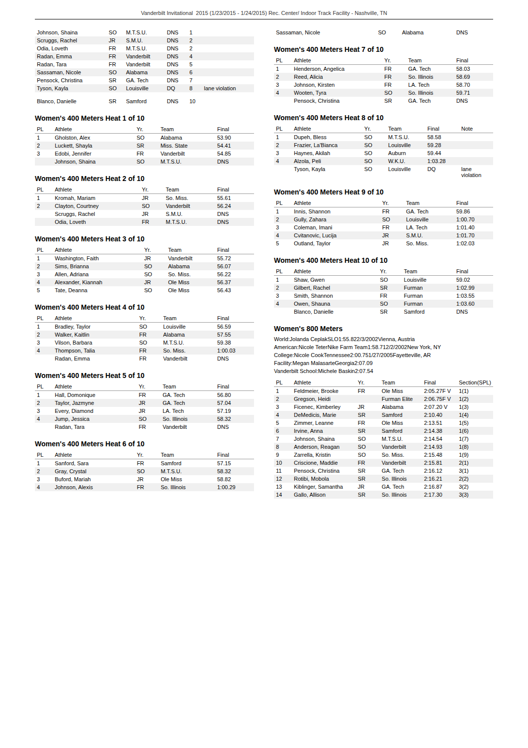Vanderbilt Invitational 2015 (1/23/2015 - 1/24/2015) Rec. Center/ Indoor Track Facility - Nashville, TN
| Johnson, Shaina | SO | M.T.S.U. | DNS | 1 | |
| Scruggs, Rachel | JR | S.M.U. | DNS | 2 | |
| Odia, Loveth | FR | M.T.S.U. | DNS | 2 | |
| Radan, Emma | FR | Vanderbilt | DNS | 4 | |
| Radan, Tara | FR | Vanderbilt | DNS | 5 | |
| Sassaman, Nicole | SO | Alabama | DNS | 6 | |
| Pensock, Christina | SR | GA. Tech | DNS | 7 | |
| Tyson, Kayla | SO | Louisville | DQ | 8 | lane violation |
| Blanco, Danielle | SR | Samford | DNS | 10 | |
Women's 400 Meters Heat 1 of 10
| PL | Athlete | Yr. | Team | Final |
| --- | --- | --- | --- | --- |
| 1 | Gholston, Alex | SO | Alabama | 53.90 |
| 2 | Luckett, Shayla | SR | Miss. State | 54.41 |
| 3 | Edobi, Jennifer | FR | Vanderbilt | 54.85 |
| | Johnson, Shaina | SO | M.T.S.U. | DNS |
Women's 400 Meters Heat 2 of 10
| PL | Athlete | Yr. | Team | Final |
| --- | --- | --- | --- | --- |
| 1 | Kromah, Mariam | JR | So. Miss. | 55.61 |
| 2 | Clayton, Courtney | SO | Vanderbilt | 56.24 |
| | Scruggs, Rachel | JR | S.M.U. | DNS |
| | Odia, Loveth | FR | M.T.S.U. | DNS |
Women's 400 Meters Heat 3 of 10
| PL | Athlete | Yr. | Team | Final |
| --- | --- | --- | --- | --- |
| 1 | Washington, Faith | JR | Vanderbilt | 55.72 |
| 2 | Sims, Brianna | SO | Alabama | 56.07 |
| 3 | Allen, Adriana | SO | So. Miss. | 56.22 |
| 4 | Alexander, Kiannah | JR | Ole Miss | 56.37 |
| 5 | Tate, Deanna | SO | Ole Miss | 56.43 |
Women's 400 Meters Heat 4 of 10
| PL | Athlete | Yr. | Team | Final |
| --- | --- | --- | --- | --- |
| 1 | Bradley, Taylor | SO | Louisville | 56.59 |
| 2 | Walker, Kaitlin | FR | Alabama | 57.55 |
| 3 | Vilson, Barbara | SO | M.T.S.U. | 59.38 |
| 4 | Thompson, Talia | FR | So. Miss. | 1:00.03 |
| | Radan, Emma | FR | Vanderbilt | DNS |
Women's 400 Meters Heat 5 of 10
| PL | Athlete | Yr. | Team | Final |
| --- | --- | --- | --- | --- |
| 1 | Hall, Domonique | FR | GA. Tech | 56.80 |
| 2 | Taylor, Jazmyne | JR | GA. Tech | 57.04 |
| 3 | Every, Diamond | JR | LA. Tech | 57.19 |
| 4 | Jump, Jessica | SO | So. Illinois | 58.32 |
| | Radan, Tara | FR | Vanderbilt | DNS |
Women's 400 Meters Heat 6 of 10
| PL | Athlete | Yr. | Team | Final |
| --- | --- | --- | --- | --- |
| 1 | Sanford, Sara | FR | Samford | 57.15 |
| 2 | Gray, Crystal | SO | M.T.S.U. | 58.32 |
| 3 | Buford, Mariah | JR | Ole Miss | 58.82 |
| 4 | Johnson, Alexis | FR | So. Illinois | 1:00.29 |
| Sassaman, Nicole | SO | Alabama | DNS |
Women's 400 Meters Heat 7 of 10
| PL | Athlete | Yr. | Team | Final |
| --- | --- | --- | --- | --- |
| 1 | Henderson, Angelica | FR | GA. Tech | 58.03 |
| 2 | Reed, Alicia | FR | So. Illinois | 58.69 |
| 3 | Johnson, Kirsten | FR | LA. Tech | 58.70 |
| 4 | Wooten, Tyra | SO | So. Illinois | 59.71 |
| | Pensock, Christina | SR | GA. Tech | DNS |
Women's 400 Meters Heat 8 of 10
| PL | Athlete | Yr. | Team | Final | Note |
| --- | --- | --- | --- | --- | --- |
| 1 | Dupeh, Bless | SO | M.T.S.U. | 58.58 | |
| 2 | Frazier, La'Bianca | SO | Louisville | 59.28 | |
| 3 | Haynes, Akilah | SO | Auburn | 59.44 | |
| 4 | Alzola, Peli | SO | W.K.U. | 1:03.28 | |
| | Tyson, Kayla | SO | Louisville | DQ | lane violation |
Women's 400 Meters Heat 9 of 10
| PL | Athlete | Yr. | Team | Final |
| --- | --- | --- | --- | --- |
| 1 | Innis, Shannon | FR | GA. Tech | 59.86 |
| 2 | Gully, Zahara | SO | Louisville | 1:00.70 |
| 3 | Coleman, Imani | FR | LA. Tech | 1:01.40 |
| 4 | Cvitanovic, Lucija | JR | S.M.U. | 1:01.70 |
| 5 | Outland, Taylor | JR | So. Miss. | 1:02.03 |
Women's 400 Meters Heat 10 of 10
| PL | Athlete | Yr. | Team | Final |
| --- | --- | --- | --- | --- |
| 1 | Shaw, Gwen | SO | Louisville | 59.02 |
| 2 | Gilbert, Rachel | SR | Furman | 1:02.99 |
| 3 | Smith, Shannon | FR | Furman | 1:03.55 |
| 4 | Owen, Shauna | SO | Furman | 1:03.60 |
| | Blanco, Danielle | SR | Samford | DNS |
Women's 800 Meters
World:Jolanda CeplakSLO1:55.822/3/2002Vienna, Austria
American:Nicole TeterNike Farm Team1:58.712/2/2002New York, NY
College:Nicole CookTennessee2:00.751/27/2005Fayetteville, AR
Facility:Megan MalasarteGeorgia2:07.09
Vanderbilt School:Michele Baskin2:07.54
| PL | Athlete | Yr. | Team | Final | Section(SPL) |
| --- | --- | --- | --- | --- | --- |
| 1 | Feldmeier, Brooke | FR | Ole Miss | 2:05.27F V | 1(1) |
| 2 | Gregson, Heidi | | Furman Elite | 2:06.75F V | 1(2) |
| 3 | Ficenec, Kimberley | JR | Alabama | 2:07.20 V | 1(3) |
| 4 | DeMedicis, Marie | SR | Samford | 2:10.40 | 1(4) |
| 5 | Zimmer, Leanne | FR | Ole Miss | 2:13.51 | 1(5) |
| 6 | Irvine, Anna | SR | Samford | 2:14.38 | 1(6) |
| 7 | Johnson, Shaina | SO | M.T.S.U. | 2:14.54 | 1(7) |
| 8 | Anderson, Reagan | SO | Vanderbilt | 2:14.93 | 1(8) |
| 9 | Zarrella, Kristin | SO | So. Miss. | 2:15.48 | 1(9) |
| 10 | Criscione, Maddie | FR | Vanderbilt | 2:15.81 | 2(1) |
| 11 | Pensock, Christina | SR | GA. Tech | 2:16.12 | 3(1) |
| 12 | Rotibi, Mobola | SR | So. Illinois | 2:16.21 | 2(2) |
| 13 | Kiblinger, Samantha | JR | GA. Tech | 2:16.87 | 3(2) |
| 14 | Gallo, Allison | SR | So. Illinois | 2:17.30 | 3(3) |